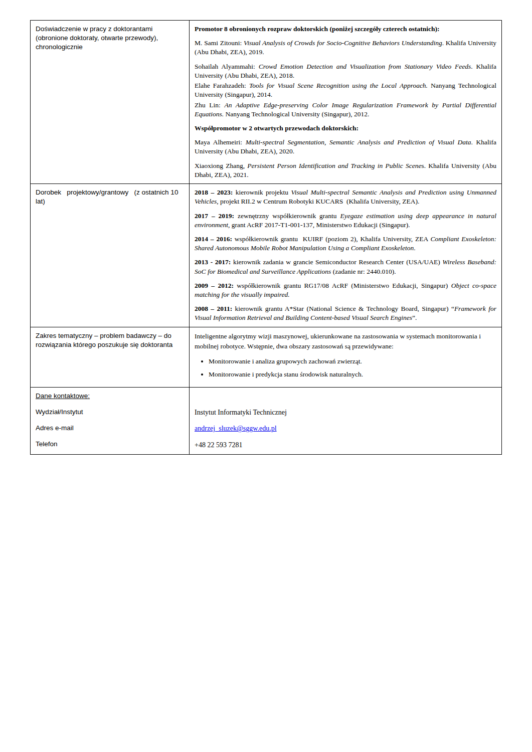| Doświadczenie w pracy z doktorantami (obronione doktoraty, otwarte przewody), chronologicznie | Promotor 8 obronionych rozpraw doktorskich (poniżej szczegóły czterech ostatnich): M. Sami Zitouni: Visual Analysis of Crowds for Socio-Cognitive Behaviors Understanding . Khalifa University (Abu Dhabi, ZEA), 2019. Sohailah Alyammahi: Crowd Emotion Detection and Visualization from Stationary Video Feeds . Khalifa University (Abu Dhabi, ZEA), 2018. Elahe Farahzadeh: Tools for Visual Scene Recognition using the Local Approach. Nanyang Technological University (Singapur), 2014. Zhu Lin: An Adaptive Edge-preserving Color Image Regularization Framework by Partial Differential Equations. Nanyang Technological University (Singapur), 2012. Współpromotor w 2 otwartych przewodach doktorskich: Maya Alhemeiri: Multi-spectral Segmentation, Semantic Analysis and Prediction of Visual Data . Khalifa University (Abu Dhabi, ZEA), 2020. Xiaoxiong Zhang, Persistent Person Identification and Tracking in Public Scene s. Khalifa University (Abu Dhabi, ZEA), 2021. |
| Dorobek projektowy/grantowy (z ostatnich 10 lat) | 2018 – 2023: kierownik projektu Visual Multi-spectral Semantic Analysis and Prediction using Unmanned Vehicles , projekt RII.2 w Centrum Robotyki KUCARS (Khalifa University, ZEA). 2017 – 2019: zewnętrzny współkierownik grantu Eyegaze estimation using deep appearance in natural environment , grant AcRF 2017-T1-001-137, Ministerstwo Edukacji (Singapur). 2014 – 2016: współkierownik grantu KUIRF (poziom 2), Khalifa University, ZEA Compliant Exoskeleton: Shared Autonomous Mobile Robot Manipulation Using a Compliant Exoskeleton . 2013 - 2017: kierownik zadania w grancie Semiconductor Research Center (USA/UAE) Wireless Baseband: SoC for Biomedical and Surveillance Applications (zadanie nr: 2440.010). 2009 – 2012: współkierownik grantu RG17/08 AcRF (Ministerstwo Edukacji, Singapur) Object co-space matching for the visually impaired. 2008 – 2011: kierownik grantu A*Star (National Science & Technology Board, Singapur) “ Framework for Visual Information Retrieval and Building Content-based Visual Search Engines ”. |
| Zakres tematyczny – problem badawczy – do rozwiązania którego poszukuje się doktoranta | Inteligentne algorytmy wizji maszynowej, ukierunkowane na zastosowania w systemach monitorowania i mobilnej robotyce. Wstępnie, dwa obszary zastosowań są przewidywane: Monitorowanie i analiza grupowych zachowań zwierząt. Monitorowanie i predykcja stanu środowisk naturalnych. |
| Dane kontaktowe: Wydział/Instytut Adres e-mail Telefon | Instytut Informatyki Technicznej andrzej_sluzek@sggw.edu.pl +48 22 593 7281 |